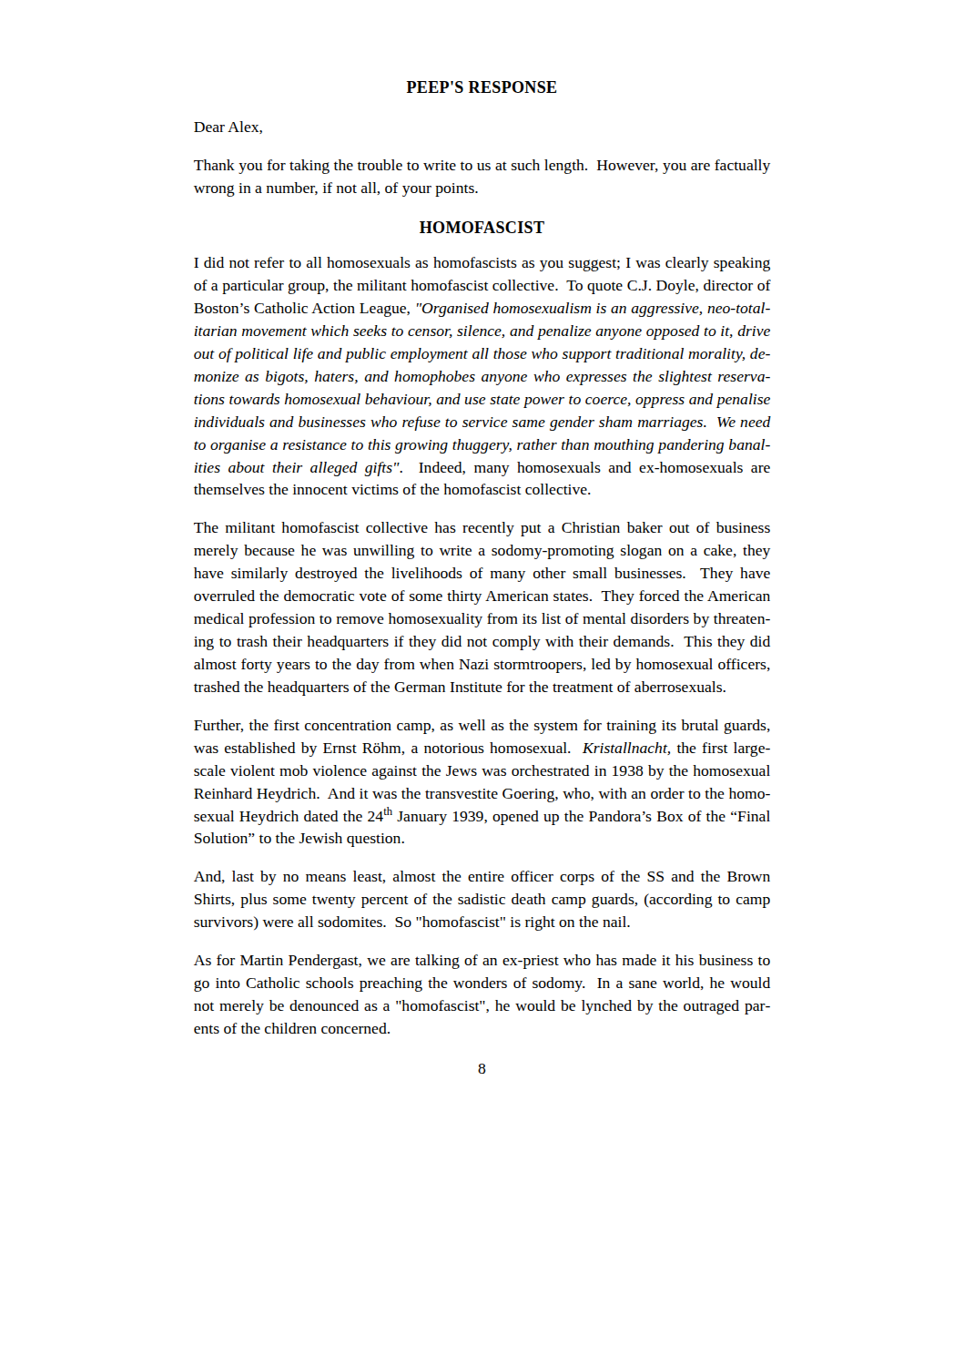PEEP'S RESPONSE
Dear Alex,
Thank you for taking the trouble to write to us at such length. However, you are factually wrong in a number, if not all, of your points.
HOMOFASCIST
I did not refer to all homosexuals as homofascists as you suggest; I was clearly speaking of a particular group, the militant homofascist collective. To quote C.J. Doyle, director of Boston’s Catholic Action League, "Organised homosexualism is an aggressive, neo-totalitarian movement which seeks to censor, silence, and penalize anyone opposed to it, drive out of political life and public employment all those who support traditional morality, demonize as bigots, haters, and homophobes anyone who expresses the slightest reservations towards homosexual behaviour, and use state power to coerce, oppress and penalise individuals and businesses who refuse to service same gender sham marriages. We need to organise a resistance to this growing thuggery, rather than mouthing pandering banalities about their alleged gifts". Indeed, many homosexuals and ex-homosexuals are themselves the innocent victims of the homofascist collective.
The militant homofascist collective has recently put a Christian baker out of business merely because he was unwilling to write a sodomy-promoting slogan on a cake, they have similarly destroyed the livelihoods of many other small businesses. They have overruled the democratic vote of some thirty American states. They forced the American medical profession to remove homosexuality from its list of mental disorders by threatening to trash their headquarters if they did not comply with their demands. This they did almost forty years to the day from when Nazi stormtroopers, led by homosexual officers, trashed the headquarters of the German Institute for the treatment of aberrosexuals.
Further, the first concentration camp, as well as the system for training its brutal guards, was established by Ernst Röhm, a notorious homosexual. Kristallnacht, the first large-scale violent mob violence against the Jews was orchestrated in 1938 by the homosexual Reinhard Heydrich. And it was the transvestite Goering, who, with an order to the homosexual Heydrich dated the 24th January 1939, opened up the Pandora’s Box of the “Final Solution” to the Jewish question.
And, last by no means least, almost the entire officer corps of the SS and the Brown Shirts, plus some twenty percent of the sadistic death camp guards, (according to camp survivors) were all sodomites. So "homofascist" is right on the nail.
As for Martin Pendergast, we are talking of an ex-priest who has made it his business to go into Catholic schools preaching the wonders of sodomy. In a sane world, he would not merely be denounced as a "homofascist", he would be lynched by the outraged parents of the children concerned.
8